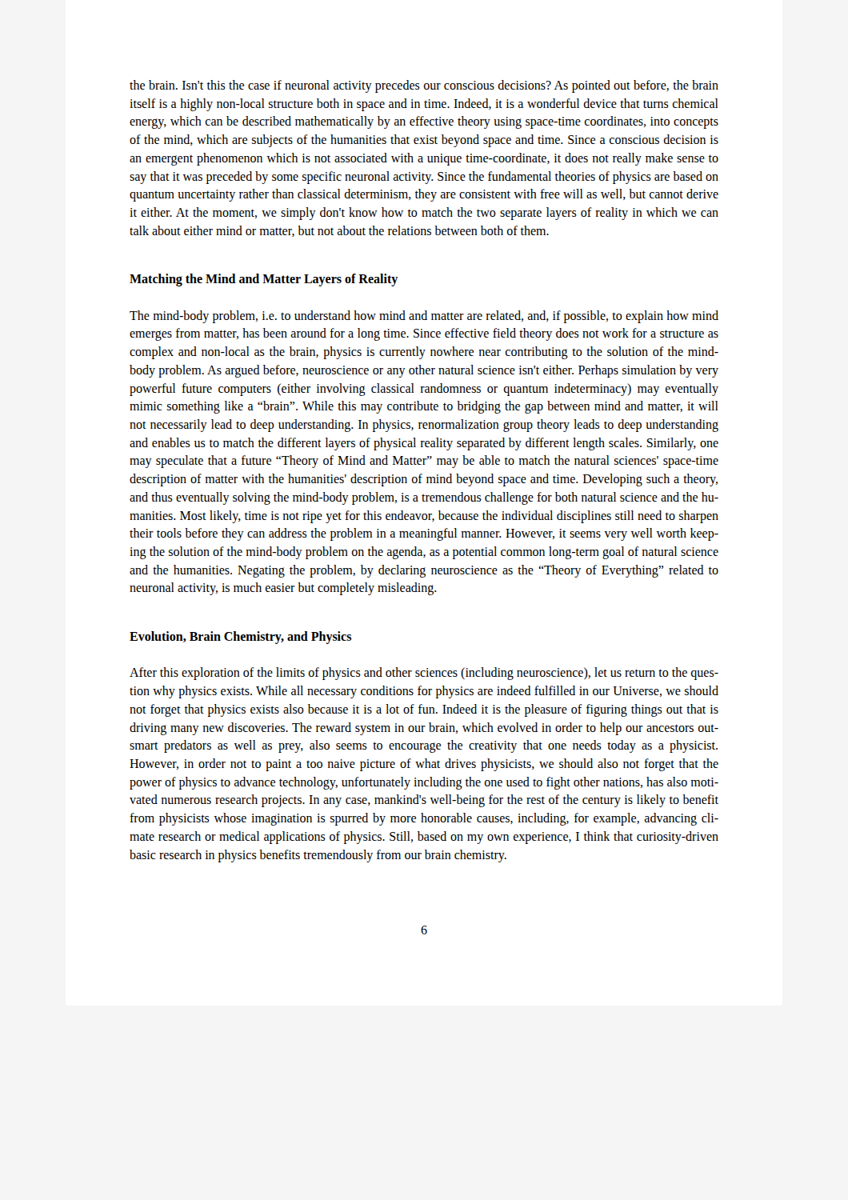the brain. Isn't this the case if neuronal activity precedes our conscious decisions? As pointed out before, the brain itself is a highly non-local structure both in space and in time. Indeed, it is a wonderful device that turns chemical energy, which can be described mathematically by an effective theory using space-time coordinates, into concepts of the mind, which are subjects of the humanities that exist beyond space and time. Since a conscious decision is an emergent phenomenon which is not associated with a unique time-coordinate, it does not really make sense to say that it was preceded by some specific neuronal activity. Since the fundamental theories of physics are based on quantum uncertainty rather than classical determinism, they are consistent with free will as well, but cannot derive it either. At the moment, we simply don't know how to match the two separate layers of reality in which we can talk about either mind or matter, but not about the relations between both of them.
Matching the Mind and Matter Layers of Reality
The mind-body problem, i.e. to understand how mind and matter are related, and, if possible, to explain how mind emerges from matter, has been around for a long time. Since effective field theory does not work for a structure as complex and non-local as the brain, physics is currently nowhere near contributing to the solution of the mind-body problem. As argued before, neuroscience or any other natural science isn't either. Perhaps simulation by very powerful future computers (either involving classical randomness or quantum indeterminacy) may eventually mimic something like a “brain”. While this may contribute to bridging the gap between mind and matter, it will not necessarily lead to deep understanding. In physics, renormalization group theory leads to deep understanding and enables us to match the different layers of physical reality separated by different length scales. Similarly, one may speculate that a future “Theory of Mind and Matter” may be able to match the natural sciences' space-time description of matter with the humanities' description of mind beyond space and time. Developing such a theory, and thus eventually solving the mind-body problem, is a tremendous challenge for both natural science and the humanities. Most likely, time is not ripe yet for this endeavor, because the individual disciplines still need to sharpen their tools before they can address the problem in a meaningful manner. However, it seems very well worth keeping the solution of the mind-body problem on the agenda, as a potential common long-term goal of natural science and the humanities. Negating the problem, by declaring neuroscience as the “Theory of Everything” related to neuronal activity, is much easier but completely misleading.
Evolution, Brain Chemistry, and Physics
After this exploration of the limits of physics and other sciences (including neuroscience), let us return to the question why physics exists. While all necessary conditions for physics are indeed fulfilled in our Universe, we should not forget that physics exists also because it is a lot of fun. Indeed it is the pleasure of figuring things out that is driving many new discoveries. The reward system in our brain, which evolved in order to help our ancestors outsmart predators as well as prey, also seems to encourage the creativity that one needs today as a physicist. However, in order not to paint a too naive picture of what drives physicists, we should also not forget that the power of physics to advance technology, unfortunately including the one used to fight other nations, has also motivated numerous research projects. In any case, mankind's well-being for the rest of the century is likely to benefit from physicists whose imagination is spurred by more honorable causes, including, for example, advancing climate research or medical applications of physics. Still, based on my own experience, I think that curiosity-driven basic research in physics benefits tremendously from our brain chemistry.
6